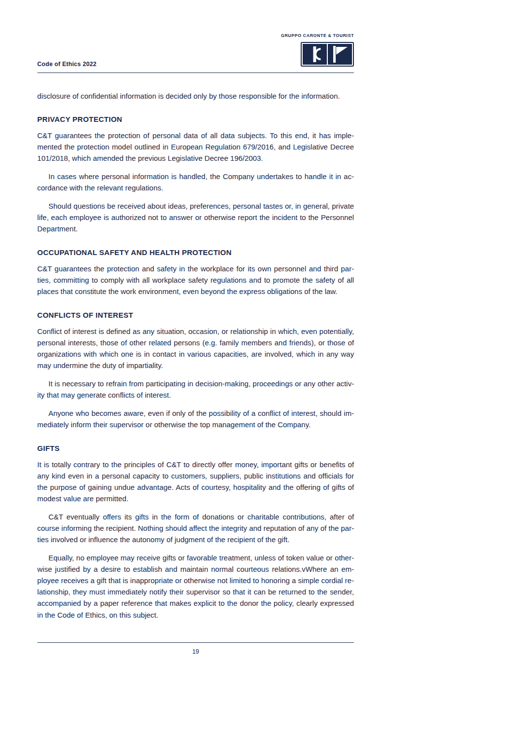Code of Ethics 2022
GRUPPO CARONTE & TOURIST
disclosure of confidential information is decided only by those responsible for the information.
PRIVACY PROTECTION
C&T guarantees the protection of personal data of all data subjects. To this end, it has implemented the protection model outlined in European Regulation 679/2016, and Legislative Decree 101/2018, which amended the previous Legislative Decree 196/2003.
In cases where personal information is handled, the Company undertakes to handle it in accordance with the relevant regulations.
Should questions be received about ideas, preferences, personal tastes or, in general, private life, each employee is authorized not to answer or otherwise report the incident to the Personnel Department.
OCCUPATIONAL SAFETY AND HEALTH PROTECTION
C&T guarantees the protection and safety in the workplace for its own personnel and third parties, committing to comply with all workplace safety regulations and to promote the safety of all places that constitute the work environment, even beyond the express obligations of the law.
CONFLICTS OF INTEREST
Conflict of interest is defined as any situation, occasion, or relationship in which, even potentially, personal interests, those of other related persons (e.g. family members and friends), or those of organizations with which one is in contact in various capacities, are involved, which in any way may undermine the duty of impartiality.
It is necessary to refrain from participating in decision-making, proceedings or any other activity that may generate conflicts of interest.
Anyone who becomes aware, even if only of the possibility of a conflict of interest, should immediately inform their supervisor or otherwise the top management of the Company.
GIFTS
It is totally contrary to the principles of C&T to directly offer money, important gifts or benefits of any kind even in a personal capacity to customers, suppliers, public institutions and officials for the purpose of gaining undue advantage. Acts of courtesy, hospitality and the offering of gifts of modest value are permitted.
C&T eventually offers its gifts in the form of donations or charitable contributions, after of course informing the recipient. Nothing should affect the integrity and reputation of any of the parties involved or influence the autonomy of judgment of the recipient of the gift.
Equally, no employee may receive gifts or favorable treatment, unless of token value or otherwise justified by a desire to establish and maintain normal courteous relations.vWhere an employee receives a gift that is inappropriate or otherwise not limited to honoring a simple cordial relationship, they must immediately notify their supervisor so that it can be returned to the sender, accompanied by a paper reference that makes explicit to the donor the policy, clearly expressed in the Code of Ethics, on this subject.
19